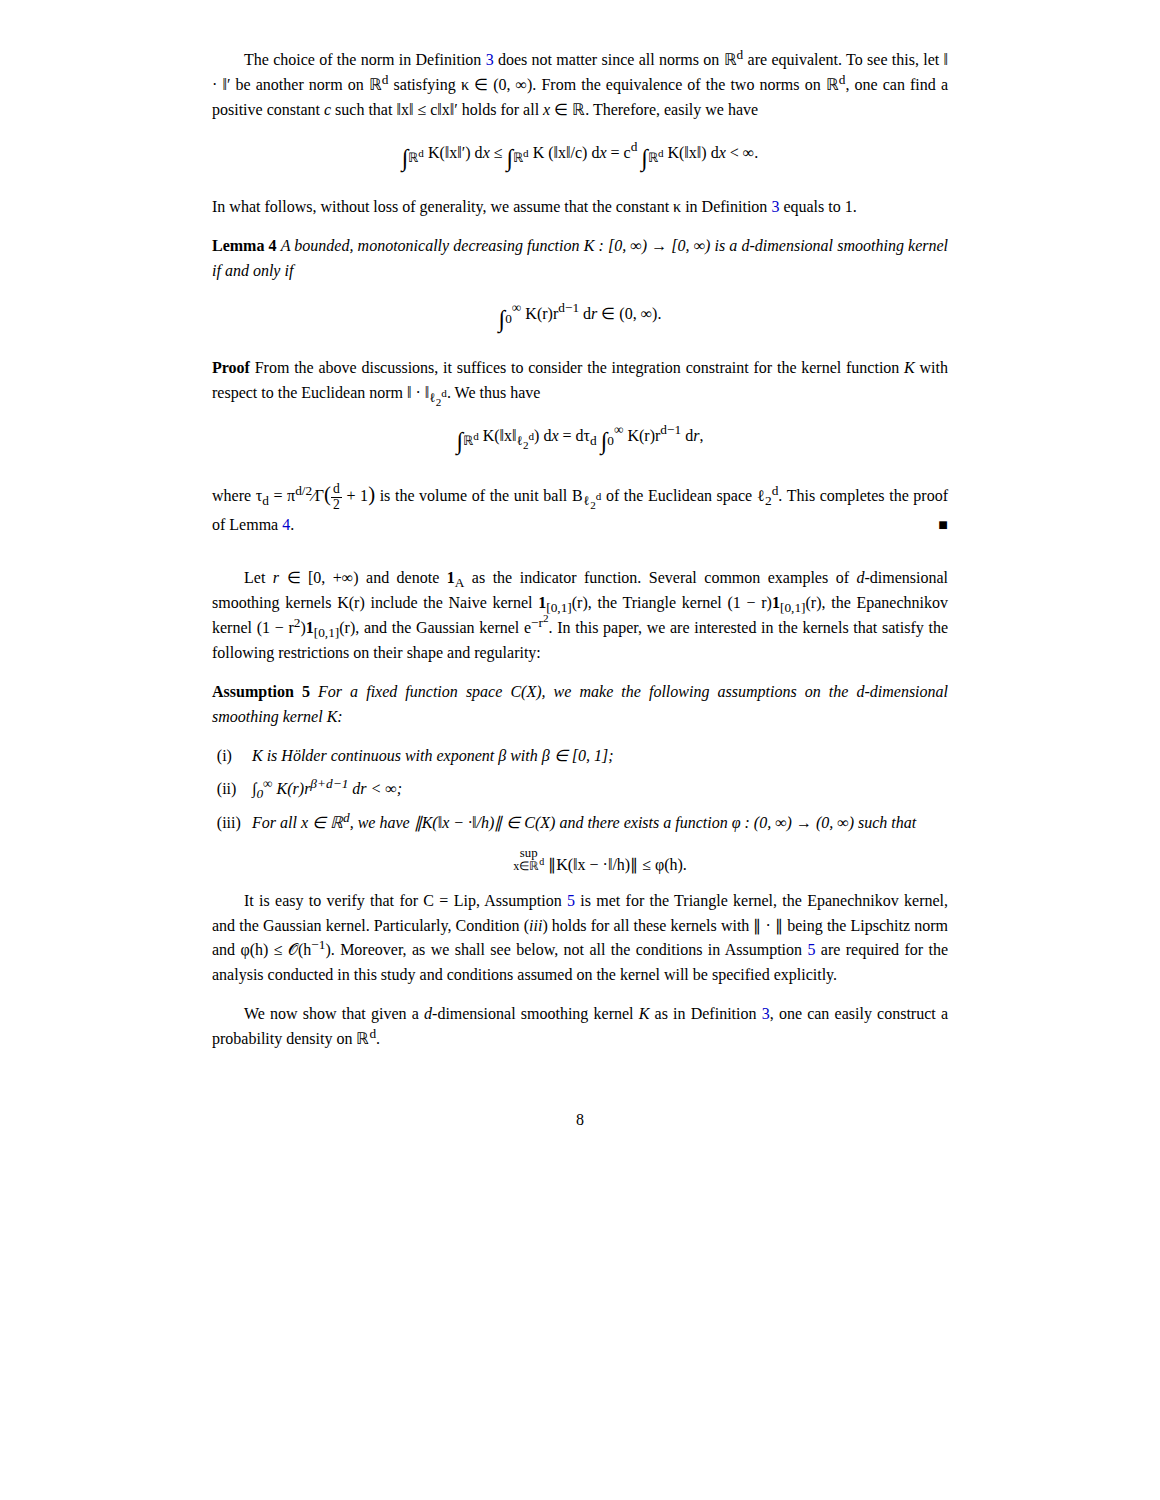The choice of the norm in Definition 3 does not matter since all norms on ℝd are equivalent. To see this, let ‖ · ‖′ be another norm on ℝd satisfying κ ∈ (0, ∞). From the equivalence of the two norms on ℝd, one can find a positive constant c such that ‖x‖ ≤ c‖x‖′ holds for all x ∈ ℝ. Therefore, easily we have
∫ℝd K(‖x‖′) dx ≤ ∫ℝd K (‖x‖/c) dx = cd ∫ℝd K(‖x‖) dx < ∞.
In what follows, without loss of generality, we assume that the constant κ in Definition 3 equals to 1.
Lemma 4 A bounded, monotonically decreasing function K : [0, ∞) → [0, ∞) is a d-dimensional smoothing kernel if and only if
∫0∞ K(r)rd−1 dr ∈ (0, ∞).
Proof From the above discussions, it suffices to consider the integration constraint for the kernel function K with respect to the Euclidean norm ‖ · ‖ℓ2d. We thus have
∫ℝd K(‖x‖ℓ2d) dx = dτd ∫0∞ K(r)rd−1 dr,
where τd = πd/2∕Γ(d 2 + 1) is the volume of the unit ball Bℓ2d of the Euclidean space ℓ2d. This completes the proof of Lemma 4. ■
Let r ∈ [0, +∞) and denote 1A as the indicator function. Several common examples of d-dimensional smoothing kernels K(r) include the Naive kernel 1[0,1](r), the Triangle kernel (1 − r)1[0,1](r), the Epanechnikov kernel (1 − r2)1[0,1](r), and the Gaussian kernel e−r2. In this paper, we are interested in the kernels that satisfy the following restrictions on their shape and regularity:
Assumption 5 For a fixed function space C(X), we make the following assumptions on the d-dimensional smoothing kernel K:
(i) K is Hölder continuous with exponent β with β ∈ [0, 1];
(ii) ∫0∞ K(r)rβ+d−1 dr < ∞;
(iii) For all x ∈ ℝd, we have ∥K(‖x − ·‖/h)∥ ∈ C(X) and there exists a function φ : (0, ∞) → (0, ∞) such that
sup x∈ℝd ∥K(‖x − ·‖/h)∥ ≤ φ(h).
It is easy to verify that for C = Lip, Assumption 5 is met for the Triangle kernel, the Epanechnikov kernel, and the Gaussian kernel. Particularly, Condition (iii) holds for all these kernels with ∥ · ∥ being the Lipschitz norm and φ(h) ≤ 𝒪(h−1). Moreover, as we shall see below, not all the conditions in Assumption 5 are required for the analysis conducted in this study and conditions assumed on the kernel will be specified explicitly.
We now show that given a d-dimensional smoothing kernel K as in Definition 3, one can easily construct a probability density on ℝd.
8